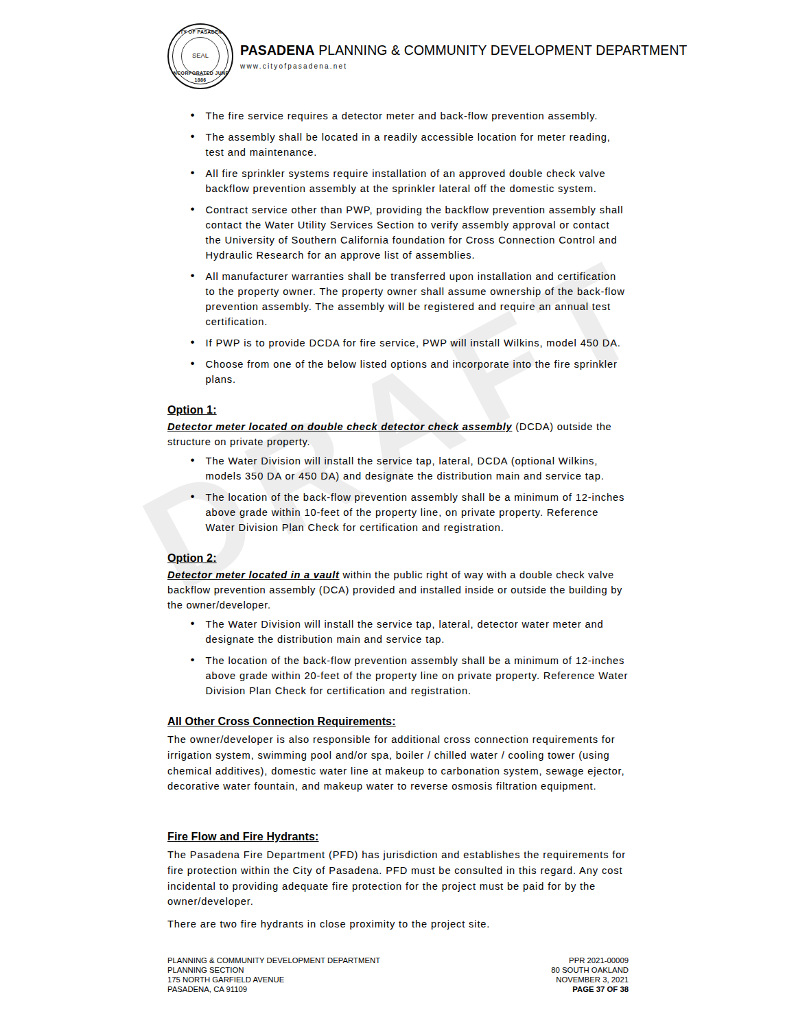DRAFT
CITY OF PASADENA
SEAL
INCORPORATED JUNE 1886
PASADENA PLANNING & COMMUNITY DEVELOPMENT DEPARTMENT
www.cityofpasadena.net
The fire service requires a detector meter and back-flow prevention assembly.
The assembly shall be located in a readily accessible location for meter reading, test and maintenance.
All fire sprinkler systems require installation of an approved double check valve backflow prevention assembly at the sprinkler lateral off the domestic system.
Contract service other than PWP, providing the backflow prevention assembly shall contact the Water Utility Services Section to verify assembly approval or contact the University of Southern California foundation for Cross Connection Control and Hydraulic Research for an approve list of assemblies.
All manufacturer warranties shall be transferred upon installation and certification to the property owner. The property owner shall assume ownership of the back-flow prevention assembly. The assembly will be registered and require an annual test certification.
If PWP is to provide DCDA for fire service, PWP will install Wilkins, model 450 DA.
Choose from one of the below listed options and incorporate into the fire sprinkler plans.
Option 1:
Detector meter located on double check detector check assembly (DCDA) outside the structure on private property.
The Water Division will install the service tap, lateral, DCDA (optional Wilkins, models 350 DA or 450 DA) and designate the distribution main and service tap.
The location of the back-flow prevention assembly shall be a minimum of 12-inches above grade within 10-feet of the property line, on private property. Reference Water Division Plan Check for certification and registration.
Option 2:
Detector meter located in a vault within the public right of way with a double check valve backflow prevention assembly (DCA) provided and installed inside or outside the building by the owner/developer.
The Water Division will install the service tap, lateral, detector water meter and designate the distribution main and service tap.
The location of the back-flow prevention assembly shall be a minimum of 12-inches above grade within 20-feet of the property line on private property. Reference Water Division Plan Check for certification and registration.
All Other Cross Connection Requirements:
The owner/developer is also responsible for additional cross connection requirements for irrigation system, swimming pool and/or spa, boiler / chilled water / cooling tower (using chemical additives), domestic water line at makeup to carbonation system, sewage ejector, decorative water fountain, and makeup water to reverse osmosis filtration equipment.
Fire Flow and Fire Hydrants:
The Pasadena Fire Department (PFD) has jurisdiction and establishes the requirements for fire protection within the City of Pasadena. PFD must be consulted in this regard. Any cost incidental to providing adequate fire protection for the project must be paid for by the owner/developer.
There are two fire hydrants in close proximity to the project site.
PLANNING & COMMUNITY DEVELOPMENT DEPARTMENT
PLANNING SECTION
175 NORTH GARFIELD AVENUE
PASADENA, CA 91109
PPR 2021-00009
80 SOUTH OAKLAND
NOVEMBER 3, 2021
PAGE 37 OF 38